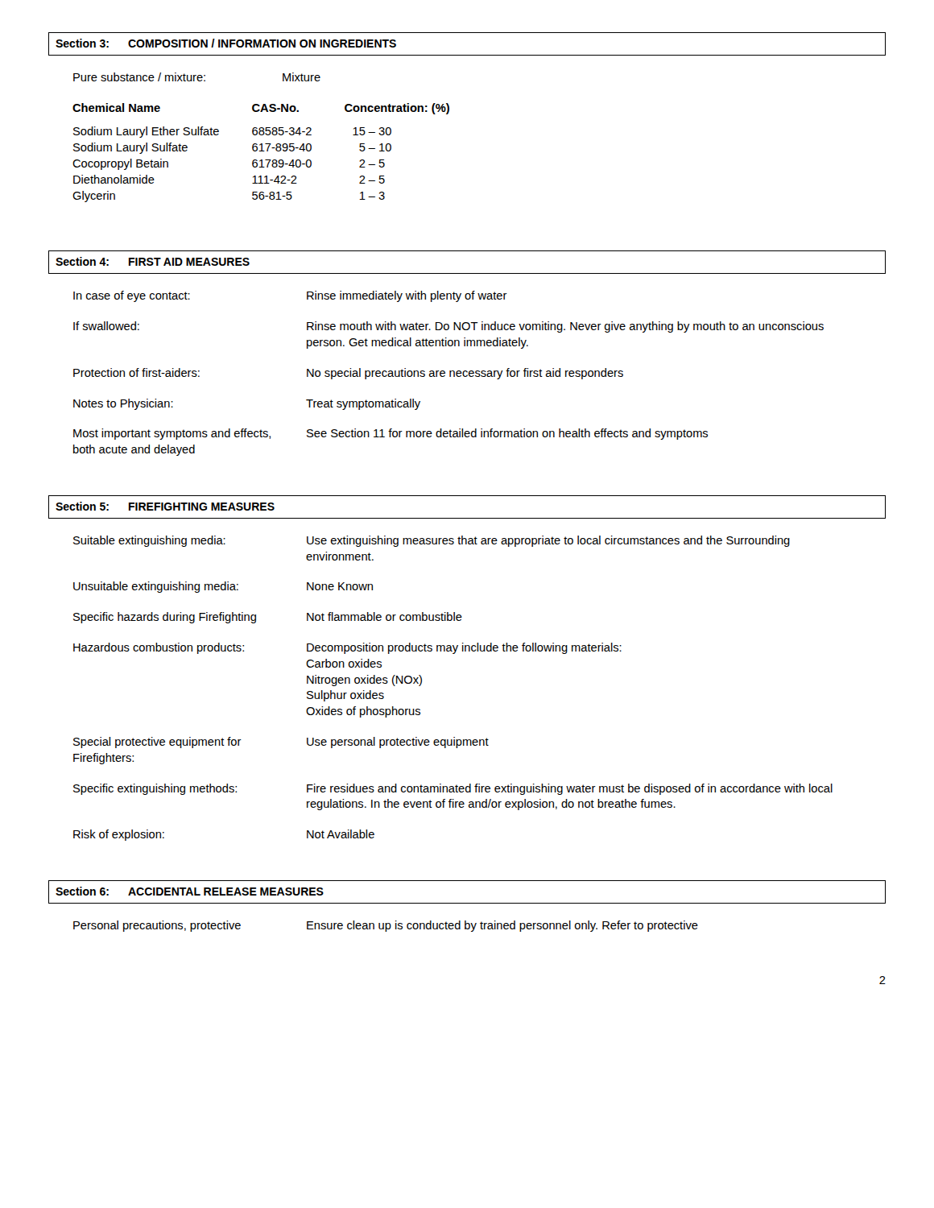Section 3: COMPOSITION / INFORMATION ON INGREDIENTS
Pure substance / mixture: Mixture
| Chemical Name | CAS-No. | Concentration: (%) |
| --- | --- | --- |
| Sodium Lauryl Ether Sulfate | 68585-34-2 | 15 – 30 |
| Sodium Lauryl Sulfate | 617-895-40 | 5 – 10 |
| Cocopropyl Betain | 61789-40-0 | 2 – 5 |
| Diethanolamide | 111-42-2 | 2 – 5 |
| Glycerin | 56-81-5 | 1 – 3 |
Section 4: FIRST AID MEASURES
| In case of eye contact: | Rinse immediately with plenty of water |
| If swallowed: | Rinse mouth with water. Do NOT induce vomiting. Never give anything by mouth to an unconscious person. Get medical attention immediately. |
| Protection of first-aiders: | No special precautions are necessary for first aid responders |
| Notes to Physician: | Treat symptomatically |
| Most important symptoms and effects, both acute and delayed | See Section 11 for more detailed information on health effects and symptoms |
Section 5: FIREFIGHTING MEASURES
| Suitable extinguishing media: | Use extinguishing measures that are appropriate to local circumstances and the Surrounding environment. |
| Unsuitable extinguishing media: | None Known |
| Specific hazards during Firefighting | Not flammable or combustible |
| Hazardous combustion products: | Decomposition products may include the following materials: Carbon oxides Nitrogen oxides (NOx) Sulphur oxides Oxides of phosphorus |
| Special protective equipment for Firefighters: | Use personal protective equipment |
| Specific extinguishing methods: | Fire residues and contaminated fire extinguishing water must be disposed of in accordance with local regulations. In the event of fire and/or explosion, do not breathe fumes. |
| Risk of explosion: | Not Available |
Section 6: ACCIDENTAL RELEASE MEASURES
| Personal precautions, protective | Ensure clean up is conducted by trained personnel only. Refer to protective |
2